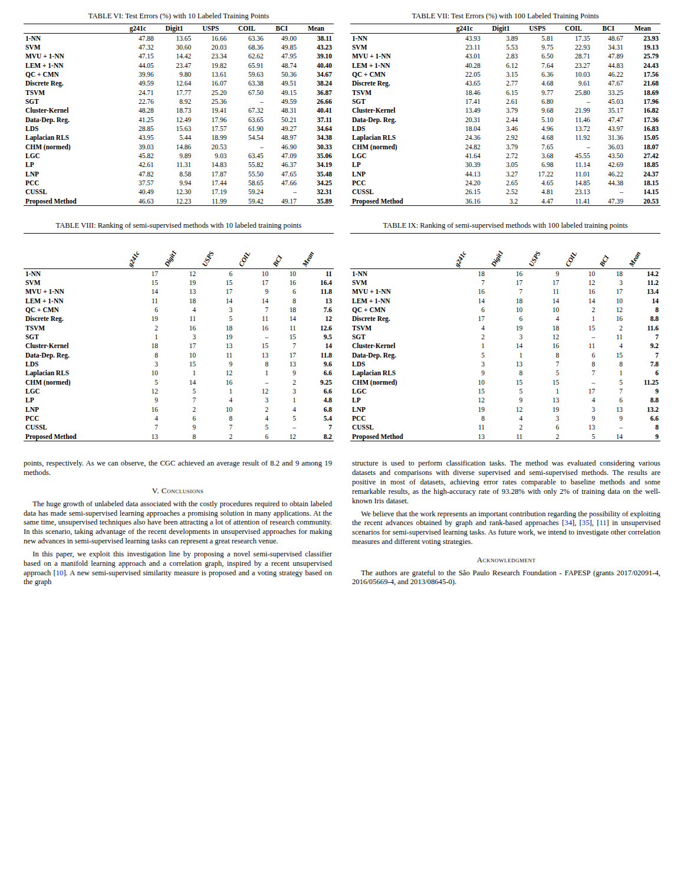TABLE VI: Test Errors (%) with 10 Labeled Training Points
| | g241c | Digit1 | USPS | COIL | BCI | Mean |
| --- | --- | --- | --- | --- | --- | --- |
| 1-NN | 47.88 | 13.65 | 16.66 | 63.36 | 49.00 | 38.11 |
| SVM | 47.32 | 30.60 | 20.03 | 68.36 | 49.85 | 43.23 |
| MVU + 1-NN | 47.15 | 14.42 | 23.34 | 62.62 | 47.95 | 39.10 |
| LEM + 1-NN | 44.05 | 23.47 | 19.82 | 65.91 | 48.74 | 40.40 |
| QC + CMN | 39.96 | 9.80 | 13.61 | 59.63 | 50.36 | 34.67 |
| Discrete Reg. | 49.59 | 12.64 | 16.07 | 63.38 | 49.51 | 38.24 |
| TSVM | 24.71 | 17.77 | 25.20 | 67.50 | 49.15 | 36.87 |
| SGT | 22.76 | 8.92 | 25.36 | – | 49.59 | 26.66 |
| Cluster-Kernel | 48.28 | 18.73 | 19.41 | 67.32 | 48.31 | 40.41 |
| Data-Dep. Reg. | 41.25 | 12.49 | 17.96 | 63.65 | 50.21 | 37.11 |
| LDS | 28.85 | 15.63 | 17.57 | 61.90 | 49.27 | 34.64 |
| Laplacian RLS | 43.95 | 5.44 | 18.99 | 54.54 | 48.97 | 34.38 |
| CHM (normed) | 39.03 | 14.86 | 20.53 | – | 46.90 | 30.33 |
| LGC | 45.82 | 9.89 | 9.03 | 63.45 | 47.09 | 35.06 |
| LP | 42.61 | 11.31 | 14.83 | 55.82 | 46.37 | 34.19 |
| LNP | 47.82 | 8.58 | 17.87 | 55.50 | 47.65 | 35.48 |
| PCC | 37.57 | 9.94 | 17.44 | 58.65 | 47.66 | 34.25 |
| CUSSL | 40.49 | 12.30 | 17.19 | 59.24 | – | 32.31 |
| Proposed Method | 46.63 | 12.23 | 11.99 | 59.42 | 49.17 | 35.89 |
TABLE VII: Test Errors (%) with 100 Labeled Training Points
| | g241c | Digit1 | USPS | COIL | BCI | Mean |
| --- | --- | --- | --- | --- | --- | --- |
| 1-NN | 43.93 | 3.89 | 5.81 | 17.35 | 48.67 | 23.93 |
| SVM | 23.11 | 5.53 | 9.75 | 22.93 | 34.31 | 19.13 |
| MVU + 1-NN | 43.01 | 2.83 | 6.50 | 28.71 | 47.89 | 25.79 |
| LEM + 1-NN | 40.28 | 6.12 | 7.64 | 23.27 | 44.83 | 24.43 |
| QC + CMN | 22.05 | 3.15 | 6.36 | 10.03 | 46.22 | 17.56 |
| Discrete Reg. | 43.65 | 2.77 | 4.68 | 9.61 | 47.67 | 21.68 |
| TSVM | 18.46 | 6.15 | 9.77 | 25.80 | 33.25 | 18.69 |
| SGT | 17.41 | 2.61 | 6.80 | – | 45.03 | 17.96 |
| Cluster-Kernel | 13.49 | 3.79 | 9.68 | 21.99 | 35.17 | 16.82 |
| Data-Dep. Reg. | 20.31 | 2.44 | 5.10 | 11.46 | 47.47 | 17.36 |
| LDS | 18.04 | 3.46 | 4.96 | 13.72 | 43.97 | 16.83 |
| Laplacian RLS | 24.36 | 2.92 | 4.68 | 11.92 | 31.36 | 15.05 |
| CHM (normed) | 24.82 | 3.79 | 7.65 | – | 36.03 | 18.07 |
| LGC | 41.64 | 2.72 | 3.68 | 45.55 | 43.50 | 27.42 |
| LP | 30.39 | 3.05 | 6.98 | 11.14 | 42.69 | 18.85 |
| LNP | 44.13 | 3.27 | 17.22 | 11.01 | 46.22 | 24.37 |
| PCC | 24.20 | 2.65 | 4.65 | 14.85 | 44.38 | 18.15 |
| CUSSL | 26.15 | 2.52 | 4.81 | 23.13 | – | 14.15 |
| Proposed Method | 36.16 | 3.2 | 4.47 | 11.41 | 47.39 | 20.53 |
TABLE VIII: Ranking of semi-supervised methods with 10 labeled training points
| | g241c | Digit1 | USPS | COIL | BCI | Mean |
| --- | --- | --- | --- | --- | --- | --- |
| 1-NN | 17 | 12 | 6 | 10 | 10 | 11 |
| SVM | 15 | 19 | 15 | 17 | 16 | 16.4 |
| MVU + 1-NN | 14 | 13 | 17 | 9 | 6 | 11.8 |
| LEM + 1-NN | 11 | 18 | 14 | 14 | 8 | 13 |
| QC + CMN | 6 | 4 | 3 | 7 | 18 | 7.6 |
| Discrete Reg. | 19 | 11 | 5 | 11 | 14 | 12 |
| TSVM | 2 | 16 | 18 | 16 | 11 | 12.6 |
| SGT | 1 | 3 | 19 | – | 15 | 9.5 |
| Cluster-Kernel | 18 | 17 | 13 | 15 | 7 | 14 |
| Data-Dep. Reg. | 8 | 10 | 11 | 13 | 17 | 11.8 |
| LDS | 3 | 15 | 9 | 8 | 13 | 9.6 |
| Laplacian RLS | 10 | 1 | 12 | 1 | 9 | 6.6 |
| CHM (normed) | 5 | 14 | 16 | – | 2 | 9.25 |
| LGC | 12 | 5 | 1 | 12 | 3 | 6.6 |
| LP | 9 | 7 | 4 | 3 | 1 | 4.8 |
| LNP | 16 | 2 | 10 | 2 | 4 | 6.8 |
| PCC | 4 | 6 | 8 | 4 | 5 | 5.4 |
| CUSSL | 7 | 9 | 7 | 5 | – | 7 |
| Proposed Method | 13 | 8 | 2 | 6 | 12 | 8.2 |
TABLE IX: Ranking of semi-supervised methods with 100 labeled training points
| | g241c | Digit1 | USPS | COIL | BCI | Mean |
| --- | --- | --- | --- | --- | --- | --- |
| 1-NN | 18 | 16 | 9 | 10 | 18 | 14.2 |
| SVM | 7 | 17 | 17 | 12 | 3 | 11.2 |
| MVU + 1-NN | 16 | 7 | 11 | 16 | 17 | 13.4 |
| LEM + 1-NN | 14 | 18 | 14 | 14 | 10 | 14 |
| QC + CMN | 6 | 10 | 10 | 2 | 12 | 8 |
| Discrete Reg. | 17 | 6 | 4 | 1 | 16 | 8.8 |
| TSVM | 4 | 19 | 18 | 15 | 2 | 11.6 |
| SGT | 2 | 3 | 12 | – | 11 | 7 |
| Cluster-Kernel | 1 | 14 | 16 | 11 | 4 | 9.2 |
| Data-Dep. Reg. | 5 | 1 | 8 | 6 | 15 | 7 |
| LDS | 3 | 13 | 7 | 8 | 8 | 7.8 |
| Laplacian RLS | 9 | 8 | 5 | 7 | 1 | 6 |
| CHM (normed) | 10 | 15 | 15 | – | 5 | 11.25 |
| LGC | 15 | 5 | 1 | 17 | 7 | 9 |
| LP | 12 | 9 | 13 | 4 | 6 | 8.8 |
| LNP | 19 | 12 | 19 | 3 | 13 | 13.2 |
| PCC | 8 | 4 | 3 | 9 | 9 | 6.6 |
| CUSSL | 11 | 2 | 6 | 13 | – | 8 |
| Proposed Method | 13 | 11 | 2 | 5 | 14 | 9 |
points, respectively. As we can observe, the CGC achieved an average result of 8.2 and 9 among 19 methods.
V. Conclusions
The huge growth of unlabeled data associated with the costly procedures required to obtain labeled data has made semi-supervised learning approaches a promising solution in many applications. At the same time, unsupervised techniques also have been attracting a lot of attention of research community. In this scenario, taking advantage of the recent developments in unsupervised approaches for making new advances in semi-supervised learning tasks can represent a great research venue.
In this paper, we exploit this investigation line by proposing a novel semi-supervised classifier based on a manifold learning approach and a correlation graph, inspired by a recent unsupervised approach [10]. A new semi-supervised similarity measure is proposed and a voting strategy based on the graph
structure is used to perform classification tasks. The method was evaluated considering various datasets and comparisons with diverse supervised and semi-supervised methods. The results are positive in most of datasets, achieving error rates comparable to baseline methods and some remarkable results, as the high-accuracy rate of 93.28% with only 2% of training data on the well-known Iris dataset.
We believe that the work represents an important contribution regarding the possibility of exploiting the recent advances obtained by graph and rank-based approaches [34], [35], [11] in unsupervised scenarios for semi-supervised learning tasks. As future work, we intend to investigate other correlation measures and different voting strategies.
Acknowledgment
The authors are grateful to the São Paulo Research Foundation - FAPESP (grants 2017/02091-4, 2016/05669-4, and 2013/08645-0).